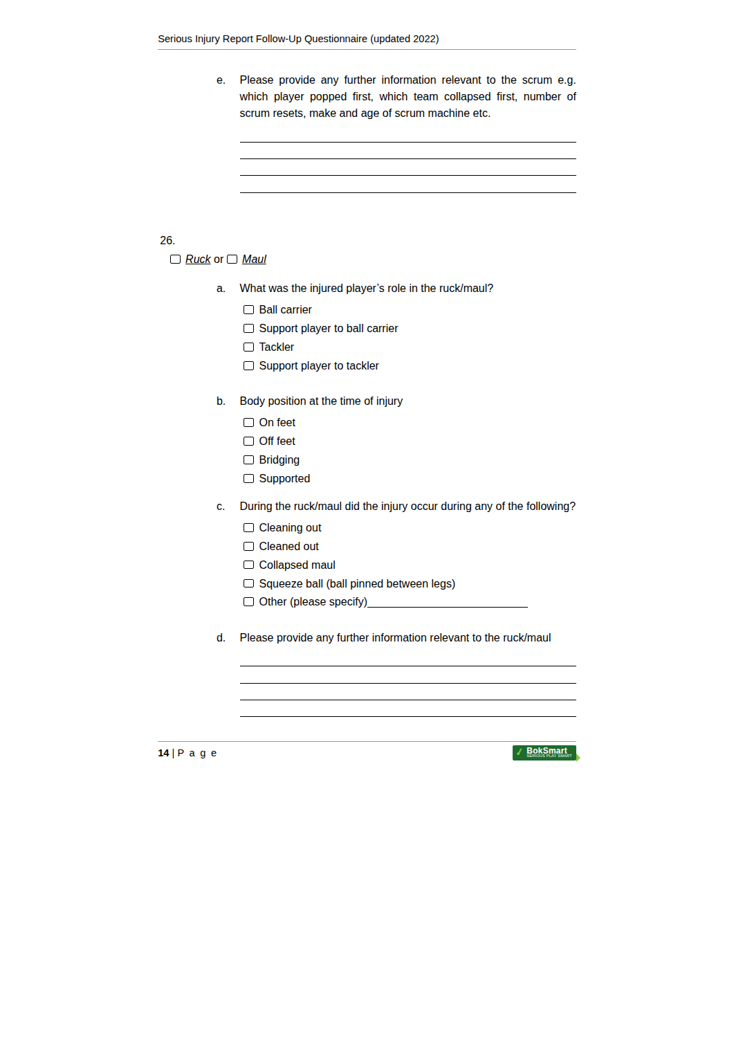Serious Injury Report Follow-Up Questionnaire (updated 2022)
e.
Please provide any further information relevant to the scrum e.g. which player popped first, which team collapsed first, number of scrum resets, make and age of scrum machine etc.
26.
Ruck or Maul
a.
What was the injured player’s role in the ruck/maul?
Ball carrier
Support player to ball carrier
Tackler
Support player to tackler
b.
Body position at the time of injury
On feet
Off feet
Bridging
Supported
c.
During the ruck/maul did the injury occur during any of the following?
Cleaning out
Cleaned out
Collapsed maul
Squeeze ball (ball pinned between legs)
Other (please specify)
d.
Please provide any further information relevant to the ruck/maul
14 | P a g e
✓ BokSmart SERIOUS PLAY SMART